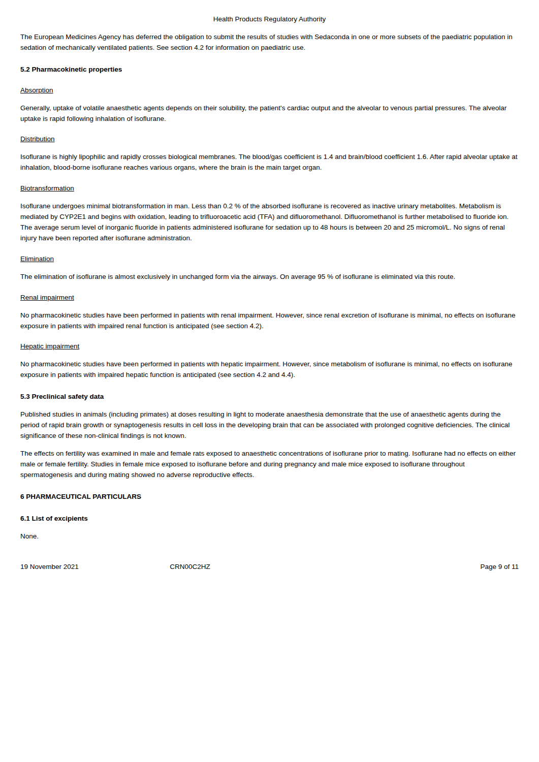Health Products Regulatory Authority
The European Medicines Agency has deferred the obligation to submit the results of studies with Sedaconda in one or more subsets of the paediatric population in sedation of mechanically ventilated patients. See section 4.2 for information on paediatric use.
5.2 Pharmacokinetic properties
Absorption
Generally, uptake of volatile anaesthetic agents depends on their solubility, the patient's cardiac output and the alveolar to venous partial pressures. The alveolar uptake is rapid following inhalation of isoflurane.
Distribution
Isoflurane is highly lipophilic and rapidly crosses biological membranes. The blood/gas coefficient is 1.4 and brain/blood coefficient 1.6. After rapid alveolar uptake at inhalation, blood-borne isoflurane reaches various organs, where the brain is the main target organ.
Biotransformation
Isoflurane undergoes minimal biotransformation in man. Less than 0.2 % of the absorbed isoflurane is recovered as inactive urinary metabolites. Metabolism is mediated by CYP2E1 and begins with oxidation, leading to trifluoroacetic acid (TFA) and difluoromethanol. Difluoromethanol is further metabolised to fluoride ion. The average serum level of inorganic fluoride in patients administered isoflurane for sedation up to 48 hours is between 20 and 25 micromol/L. No signs of renal injury have been reported after isoflurane administration.
Elimination
The elimination of isoflurane is almost exclusively in unchanged form via the airways. On average 95 % of isoflurane is eliminated via this route.
Renal impairment
No pharmacokinetic studies have been performed in patients with renal impairment. However, since renal excretion of isoflurane is minimal, no effects on isoflurane exposure in patients with impaired renal function is anticipated (see section 4.2).
Hepatic impairment
No pharmacokinetic studies have been performed in patients with hepatic impairment. However, since metabolism of isoflurane is minimal, no effects on isoflurane exposure in patients with impaired hepatic function is anticipated (see section 4.2 and 4.4).
5.3 Preclinical safety data
Published studies in animals (including primates) at doses resulting in light to moderate anaesthesia demonstrate that the use of anaesthetic agents during the period of rapid brain growth or synaptogenesis results in cell loss in the developing brain that can be associated with prolonged cognitive deficiencies. The clinical significance of these non-clinical findings is not known.
The effects on fertility was examined in male and female rats exposed to anaesthetic concentrations of isoflurane prior to mating. Isoflurane had no effects on either male or female fertility. Studies in female mice exposed to isoflurane before and during pregnancy and male mice exposed to isoflurane throughout spermatogenesis and during mating showed no adverse reproductive effects.
6 PHARMACEUTICAL PARTICULARS
6.1 List of excipients
None.
19 November 2021
CRN00C2HZ
Page 9 of 11